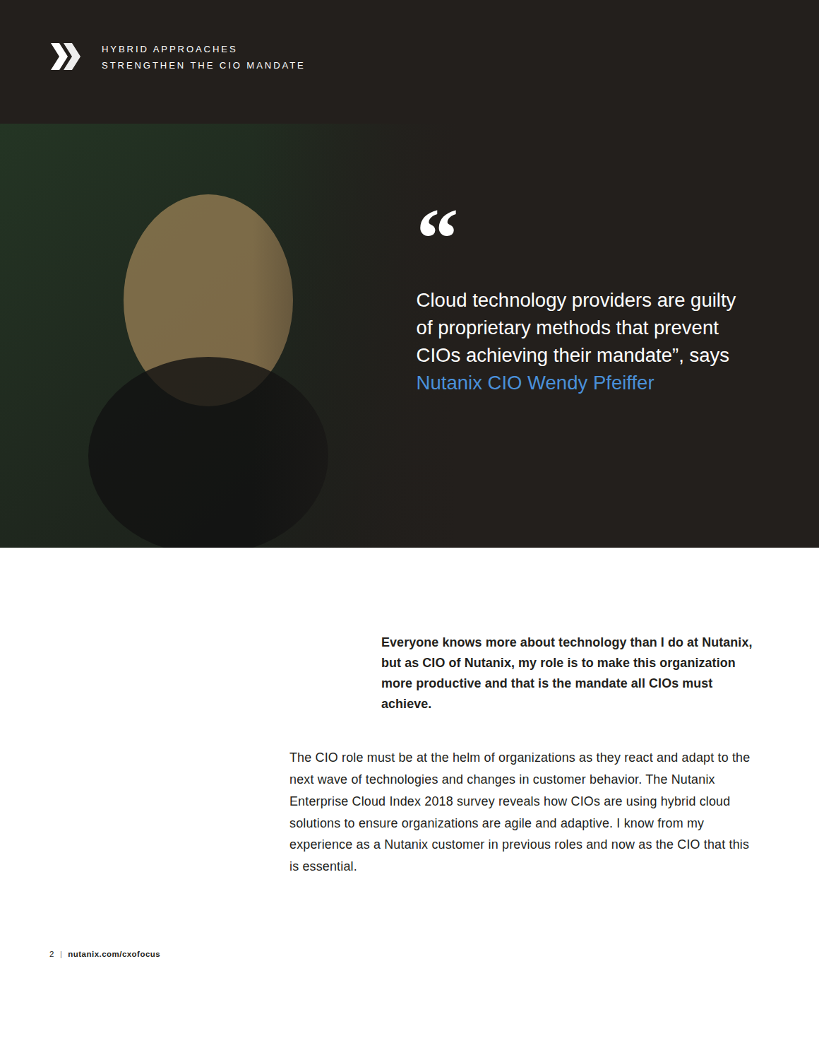Hybrid Approaches
Strengthen the CIO Mandate
“
Cloud technology providers are guilty of proprietary methods that prevent CIOs achieving their mandate”, says Nutanix CIO Wendy Pfeiffer
Everyone knows more about technology than I do at Nutanix, but as CIO of Nutanix, my role is to make this organization more productive and that is the mandate all CIOs must achieve.
The CIO role must be at the helm of organizations as they react and adapt to the next wave of technologies and changes in customer behavior. The Nutanix Enterprise Cloud Index 2018 survey reveals how CIOs are using hybrid cloud solutions to ensure organizations are agile and adaptive. I know from my experience as a Nutanix customer in previous roles and now as the CIO that this is essential.
2|nutanix.com/cxofocus